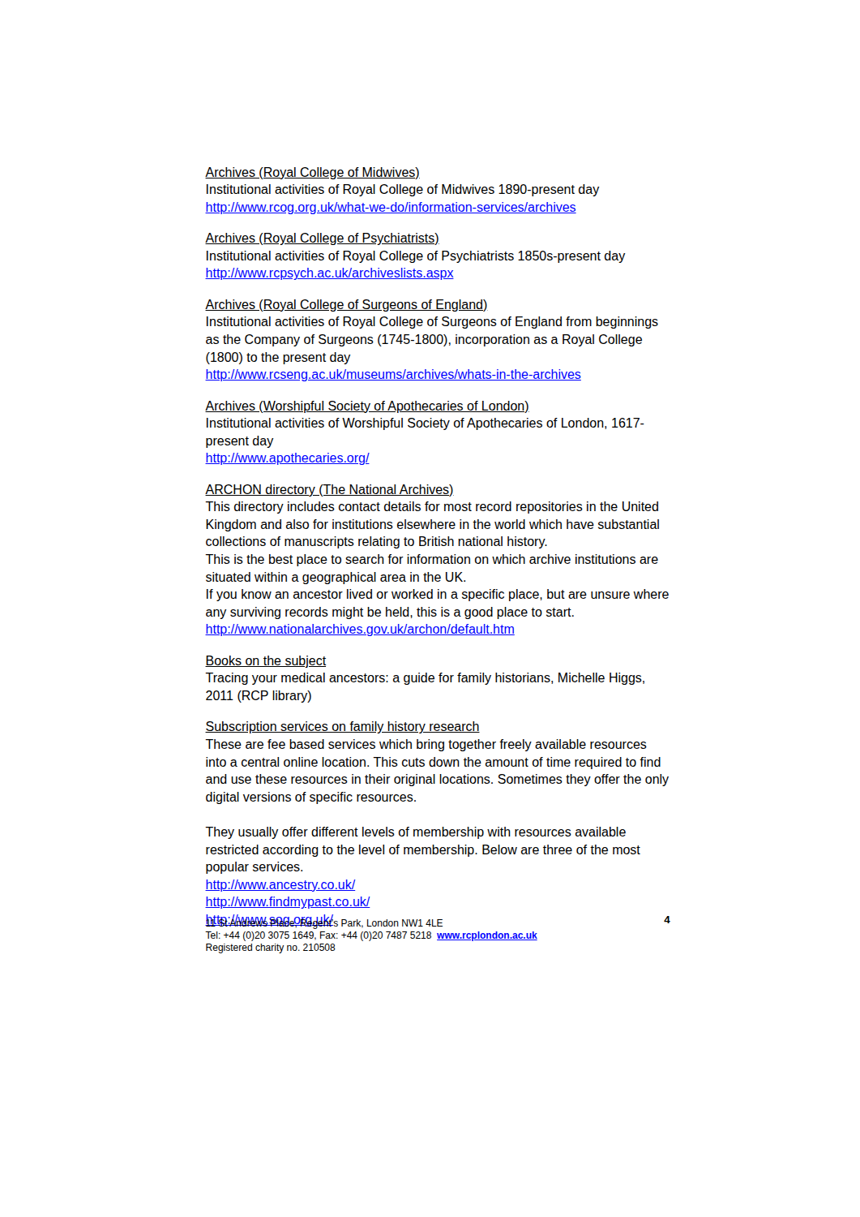Archives (Royal College of Midwives)
Institutional activities of Royal College of Midwives 1890-present day
http://www.rcog.org.uk/what-we-do/information-services/archives
Archives (Royal College of Psychiatrists)
Institutional activities of Royal College of Psychiatrists 1850s-present day
http://www.rcpsych.ac.uk/archiveslists.aspx
Archives (Royal College of Surgeons of England)
Institutional activities of Royal College of Surgeons of England from beginnings as the Company of Surgeons (1745-1800), incorporation as a Royal College (1800) to the present day
http://www.rcseng.ac.uk/museums/archives/whats-in-the-archives
Archives (Worshipful Society of Apothecaries of London)
Institutional activities of Worshipful Society of Apothecaries of London, 1617-present day
http://www.apothecaries.org/
ARCHON directory (The National Archives)
This directory includes contact details for most record repositories in the United Kingdom and also for institutions elsewhere in the world which have substantial collections of manuscripts relating to British national history.
This is the best place to search for information on which archive institutions are situated within a geographical area in the UK.
If you know an ancestor lived or worked in a specific place, but are unsure where any surviving records might be held, this is a good place to start.
http://www.nationalarchives.gov.uk/archon/default.htm
Books on the subject
Tracing your medical ancestors: a guide for family historians, Michelle Higgs, 2011 (RCP library)
Subscription services on family history research
These are fee based services which bring together freely available resources into a central online location. This cuts down the amount of time required to find and use these resources in their original locations. Sometimes they offer the only digital versions of specific resources.
They usually offer different levels of membership with resources available restricted according to the level of membership. Below are three of the most popular services.
http://www.ancestry.co.uk/
http://www.findmypast.co.uk/
http://www.sog.org.uk/
4 11 St Andrews Place, Regent’s Park, London NW1 4LE
Tel: +44 (0)20 3075 1649, Fax: +44 (0)20 7487 5218 www.rcplondon.ac.uk
Registered charity no. 210508